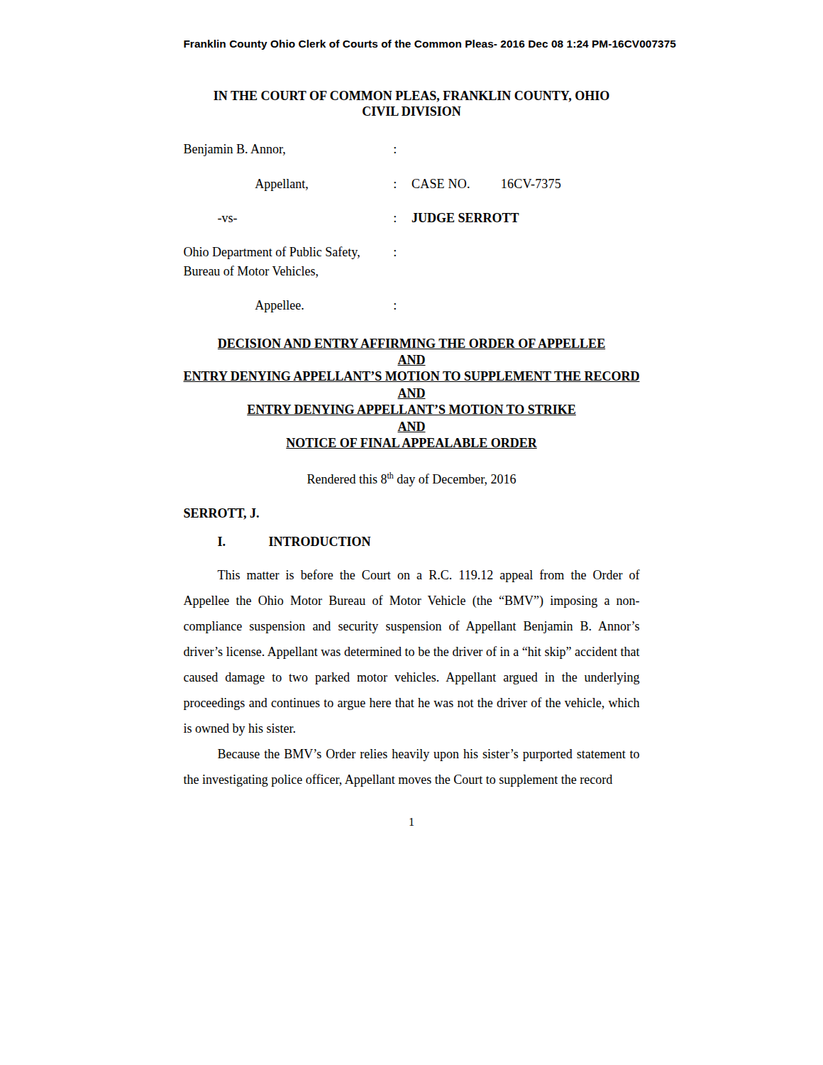Franklin County Ohio Clerk of Courts of the Common Pleas- 2016 Dec 08 1:24 PM-16CV007375
IN THE COURT OF COMMON PLEAS, FRANKLIN COUNTY, OHIO
CIVIL DIVISION
| Benjamin B. Annor, | : | |
| Appellant, | : | CASE NO. 16CV-7375 |
| -vs- | : | JUDGE SERROTT |
| Ohio Department of Public Safety, Bureau of Motor Vehicles, | : | |
| Appellee. | : | |
DECISION AND ENTRY AFFIRMING THE ORDER OF APPELLEE
AND
ENTRY DENYING APPELLANT’S MOTION TO SUPPLEMENT THE RECORD
AND
ENTRY DENYING APPELLANT’S MOTION TO STRIKE
AND
NOTICE OF FINAL APPEALABLE ORDER
Rendered this 8th day of December, 2016
SERROTT, J.
I. INTRODUCTION
This matter is before the Court on a R.C. 119.12 appeal from the Order of Appellee the Ohio Motor Bureau of Motor Vehicle (the “BMV”) imposing a non-compliance suspension and security suspension of Appellant Benjamin B. Annor’s driver’s license. Appellant was determined to be the driver of in a “hit skip” accident that caused damage to two parked motor vehicles. Appellant argued in the underlying proceedings and continues to argue here that he was not the driver of the vehicle, which is owned by his sister.
Because the BMV’s Order relies heavily upon his sister’s purported statement to the investigating police officer, Appellant moves the Court to supplement the record
1